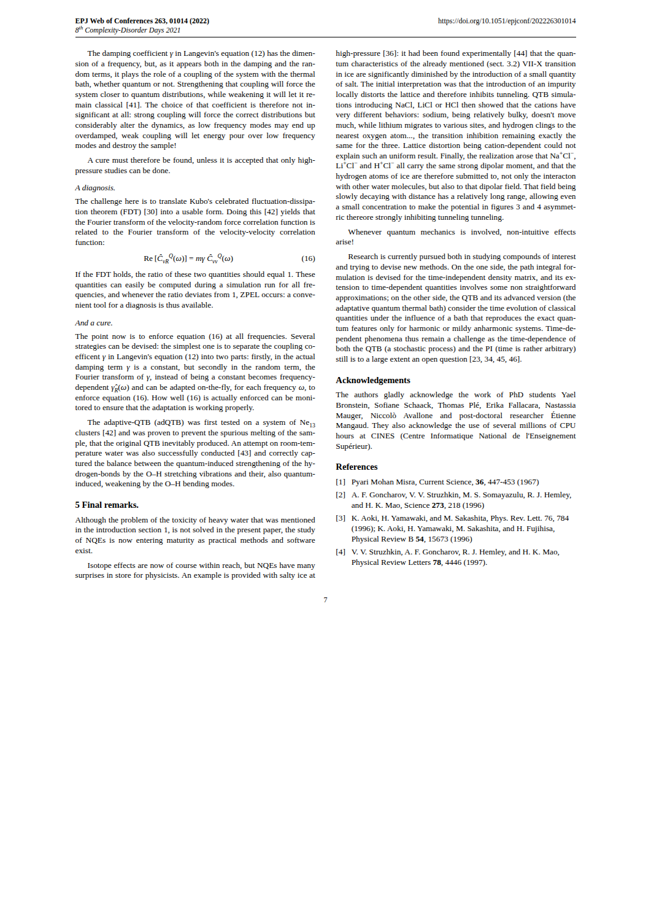EPJ Web of Conferences 263, 01014 (2022)
8th Complexity-Disorder Days 2021
https://doi.org/10.1051/epjconf/202226301014
The damping coefficient γ in Langevin's equation (12) has the dimension of a frequency, but, as it appears both in the damping and the random terms, it plays the role of a coupling of the system with the thermal bath, whether quantum or not. Strengthening that coupling will force the system closer to quantum distributions, while weakening it will let it remain classical [41]. The choice of that coefficient is therefore not insignificant at all: strong coupling will force the correct distributions but considerably alter the dynamics, as low frequency modes may end up overdamped, weak coupling will let energy pour over low frequency modes and destroy the sample!
A cure must therefore be found, unless it is accepted that only high-pressure studies can be done.
A diagnosis.
The challenge here is to translate Kubo's celebrated fluctuation-dissipation theorem (FDT) [30] into a usable form. Doing this [42] yields that the Fourier transform of the velocity-random force correlation function is related to the Fourier transform of the velocity-velocity correlation function:
Re [ĈvRQ(ω)] = mγ ĈvvQ(ω) (16)
If the FDT holds, the ratio of these two quantities should equal 1. These quantities can easily be computed during a simulation run for all frequencies, and whenever the ratio deviates from 1, ZPEL occurs: a convenient tool for a diagnosis is thus available.
And a cure.
The point now is to enforce equation (16) at all frequencies. Several strategies can be devised: the simplest one is to separate the coupling coefficent γ in Langevin's equation (12) into two parts: firstly, in the actual damping term γ is a constant, but secondly in the random term, the Fourier transform of γ, instead of being a constant becomes frequency-dependent γ̂R(ω) and can be adapted on-the-fly, for each frequency ω, to enforce equation (16). How well (16) is actually enforced can be monitored to ensure that the adaptation is working properly.
The adaptive-QTB (adQTB) was first tested on a system of Ne13 clusters [42] and was proven to prevent the spurious melting of the sample, that the original QTB inevitably produced. An attempt on room-temperature water was also successfully conducted [43] and correctly captured the balance between the quantum-induced strengthening of the hydrogen-bonds by the O–H stretching vibrations and their, also quantum-induced, weakening by the O–H bending modes.
5 Final remarks.
Although the problem of the toxicity of heavy water that was mentioned in the introduction section 1, is not solved in the present paper, the study of NQEs is now entering maturity as practical methods and software exist.
Isotope effects are now of course within reach, but NQEs have many surprises in store for physicists. An example is provided with salty ice at high-pressure [36]: it had been found experimentally [44] that the quantum characteristics of the already mentioned (sect. 3.2) VII-X transition in ice are significantly diminished by the introduction of a small quantity of salt. The initial interpretation was that the introduction of an impurity locally distorts the lattice and therefore inhibits tunneling. QTB simulations introducing NaCl, LiCl or HCl then showed that the cations have very different behaviors: sodium, being relatively bulky, doesn't move much, while lithium migrates to various sites, and hydrogen clings to the nearest oxygen atom..., the transition inhibition remaining exactly the same for the three. Lattice distortion being cation-dependent could not explain such an uniform result. Finally, the realization arose that Na+Cl−, Li+Cl− and H+Cl− all carry the same strong dipolar moment, and that the hydrogen atoms of ice are therefore submitted to, not only the interacton with other water molecules, but also to that dipolar field. That field being slowly decaying with distance has a relatively long range, allowing even a small concentration to make the potential in figures 3 and 4 asymmetric thereore strongly inhibiting tunneling tunneling.
Whenever quantum mechanics is involved, non-intuitive effects arise!
Research is currently pursued both in studying compounds of interest and trying to devise new methods. On the one side, the path integral formulation is devised for the time-independent density matrix, and its extension to time-dependent quantities involves some non straightforward approximations; on the other side, the QTB and its advanced version (the adaptative quantum thermal bath) consider the time evolution of classical quantities under the influence of a bath that reproduces the exact quantum features only for harmonic or mildy anharmonic systems. Time-dependent phenomena thus remain a challenge as the time-dependence of both the QTB (a stochastic process) and the PI (time is rather arbitrary) still is to a large extent an open question [23, 34, 45, 46].
Acknowledgements
The authors gladly acknowledge the work of PhD students Yael Bronstein, Sofiane Schaack, Thomas Plé, Erika Fallacara, Nastassia Mauger, Niccolò Avallone and post-doctoral researcher Étienne Mangaud. They also acknowledge the use of several millions of CPU hours at CINES (Centre Informatique National de l'Enseignement Supérieur).
References
Pyari Mohan Misra, Current Science, 36, 447-453 (1967)
A. F. Goncharov, V. V. Struzhkin, M. S. Somayazulu, R. J. Hemley, and H. K. Mao, Science 273, 218 (1996)
K. Aoki, H. Yamawaki, and M. Sakashita, Phys. Rev. Lett. 76, 784 (1996); K. Aoki, H. Yamawaki, M. Sakashita, and H. Fujihisa, Physical Review B 54, 15673 (1996)
V. V. Struzhkin, A. F. Goncharov, R. J. Hemley, and H. K. Mao, Physical Review Letters 78, 4446 (1997).
7